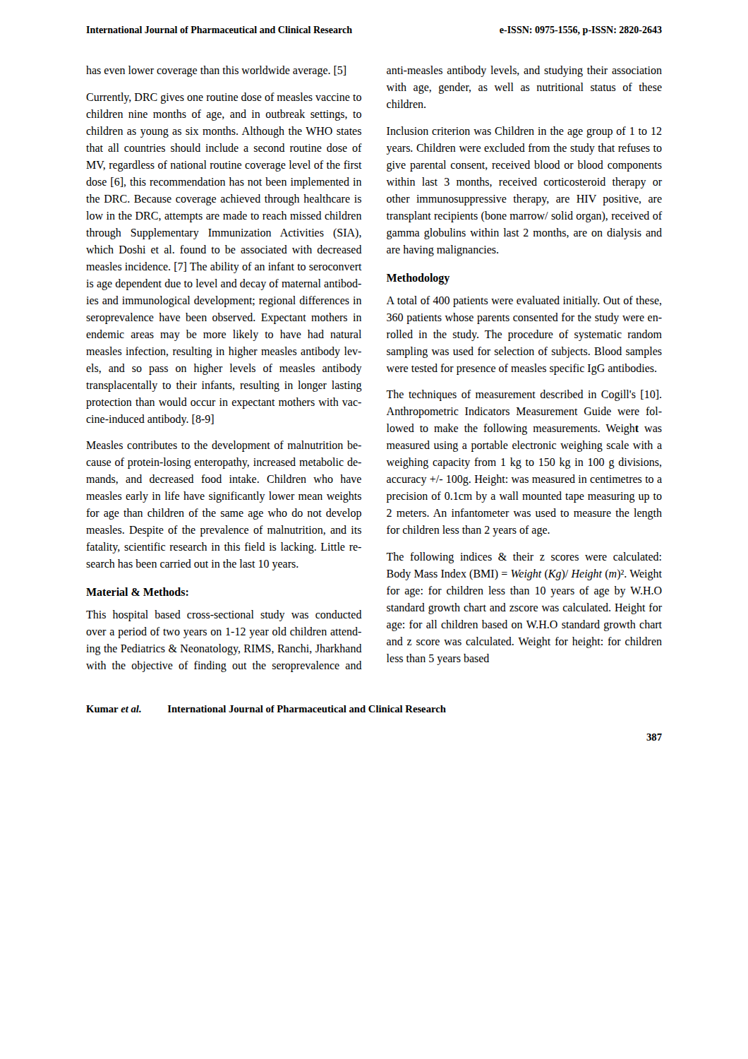International Journal of Pharmaceutical and Clinical Research e-ISSN: 0975-1556, p-ISSN: 2820-2643
has even lower coverage than this worldwide average. [5]
Currently, DRC gives one routine dose of measles vaccine to children nine months of age, and in outbreak settings, to children as young as six months. Although the WHO states that all countries should include a second routine dose of MV, regardless of national routine coverage level of the first dose [6], this recommendation has not been implemented in the DRC. Because coverage achieved through healthcare is low in the DRC, attempts are made to reach missed children through Supplementary Immunization Activities (SIA), which Doshi et al. found to be associated with decreased measles incidence. [7] The ability of an infant to seroconvert is age dependent due to level and decay of maternal antibodies and immunological development; regional differences in seroprevalence have been observed. Expectant mothers in endemic areas may be more likely to have had natural measles infection, resulting in higher measles antibody levels, and so pass on higher levels of measles antibody transplacentally to their infants, resulting in longer lasting protection than would occur in expectant mothers with vaccine-induced antibody. [8-9]
Measles contributes to the development of malnutrition because of protein-losing enteropathy, increased metabolic demands, and decreased food intake. Children who have measles early in life have significantly lower mean weights for age than children of the same age who do not develop measles. Despite of the prevalence of malnutrition, and its fatality, scientific research in this field is lacking. Little research has been carried out in the last 10 years.
Material & Methods:
This hospital based cross-sectional study was conducted over a period of two years on 1-12 year old children attending the Pediatrics & Neonatology, RIMS, Ranchi, Jharkhand with the objective of finding out the seroprevalence and anti-measles antibody levels, and studying their association with age, gender, as well as nutritional status of these children.
Inclusion criterion was Children in the age group of 1 to 12 years. Children were excluded from the study that refuses to give parental consent, received blood or blood components within last 3 months, received corticosteroid therapy or other immunosuppressive therapy, are HIV positive, are transplant recipients (bone marrow/ solid organ), received of gamma globulins within last 2 months, are on dialysis and are having malignancies.
Methodology
A total of 400 patients were evaluated initially. Out of these, 360 patients whose parents consented for the study were enrolled in the study. The procedure of systematic random sampling was used for selection of subjects. Blood samples were tested for presence of measles specific IgG antibodies.
The techniques of measurement described in Cogill's [10]. Anthropometric Indicators Measurement Guide were followed to make the following measurements. Weight was measured using a portable electronic weighing scale with a weighing capacity from 1 kg to 150 kg in 100 g divisions, accuracy +/- 100g. Height: was measured in centimetres to a precision of 0.1cm by a wall mounted tape measuring up to 2 meters. An infantometer was used to measure the length for children less than 2 years of age.
The following indices & their z scores were calculated: Body Mass Index (BMI) = Weight (Kg)/ Height (m)². Weight for age: for children less than 10 years of age by W.H.O standard growth chart and zscore was calculated. Height for age: for all children based on W.H.O standard growth chart and z score was calculated. Weight for height: for children less than 5 years based
Kumar et al. International Journal of Pharmaceutical and Clinical Research
387